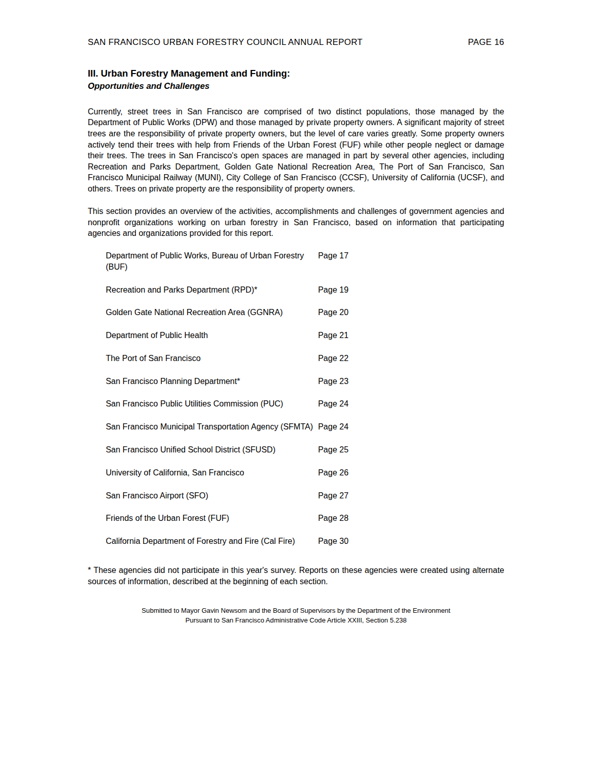PAGE 16 SAN FRANCISCO URBAN FORESTRY COUNCIL ANNUAL REPORT
III. Urban Forestry Management and Funding:
Opportunities and Challenges
Currently, street trees in San Francisco are comprised of two distinct populations, those managed by the Department of Public Works (DPW) and those managed by private property owners. A significant majority of street trees are the responsibility of private property owners, but the level of care varies greatly. Some property owners actively tend their trees with help from Friends of the Urban Forest (FUF) while other people neglect or damage their trees. The trees in San Francisco's open spaces are managed in part by several other agencies, including Recreation and Parks Department, Golden Gate National Recreation Area, The Port of San Francisco, San Francisco Municipal Railway (MUNI), City College of San Francisco (CCSF), University of California (UCSF), and others. Trees on private property are the responsibility of property owners.
This section provides an overview of the activities, accomplishments and challenges of government agencies and nonprofit organizations working on urban forestry in San Francisco, based on information that participating agencies and organizations provided for this report.
Department of Public Works, Bureau of Urban Forestry (BUF)
Page 17
Recreation and Parks Department (RPD)*
Page 19
Golden Gate National Recreation Area (GGNRA)
Page 20
Department of Public Health
Page 21
The Port of San Francisco
Page 22
San Francisco Planning Department*
Page 23
San Francisco Public Utilities Commission (PUC)
Page 24
San Francisco Municipal Transportation Agency (SFMTA)
Page 24
San Francisco Unified School District (SFUSD)
Page 25
University of California, San Francisco
Page 26
San Francisco Airport (SFO)
Page 27
Friends of the Urban Forest (FUF)
Page 28
California Department of Forestry and Fire (Cal Fire)
Page 30
* These agencies did not participate in this year's survey. Reports on these agencies were created using alternate sources of information, described at the beginning of each section.
Submitted to Mayor Gavin Newsom and the Board of Supervisors by the Department of the Environment
Pursuant to San Francisco Administrative Code Article XXIII, Section 5.238